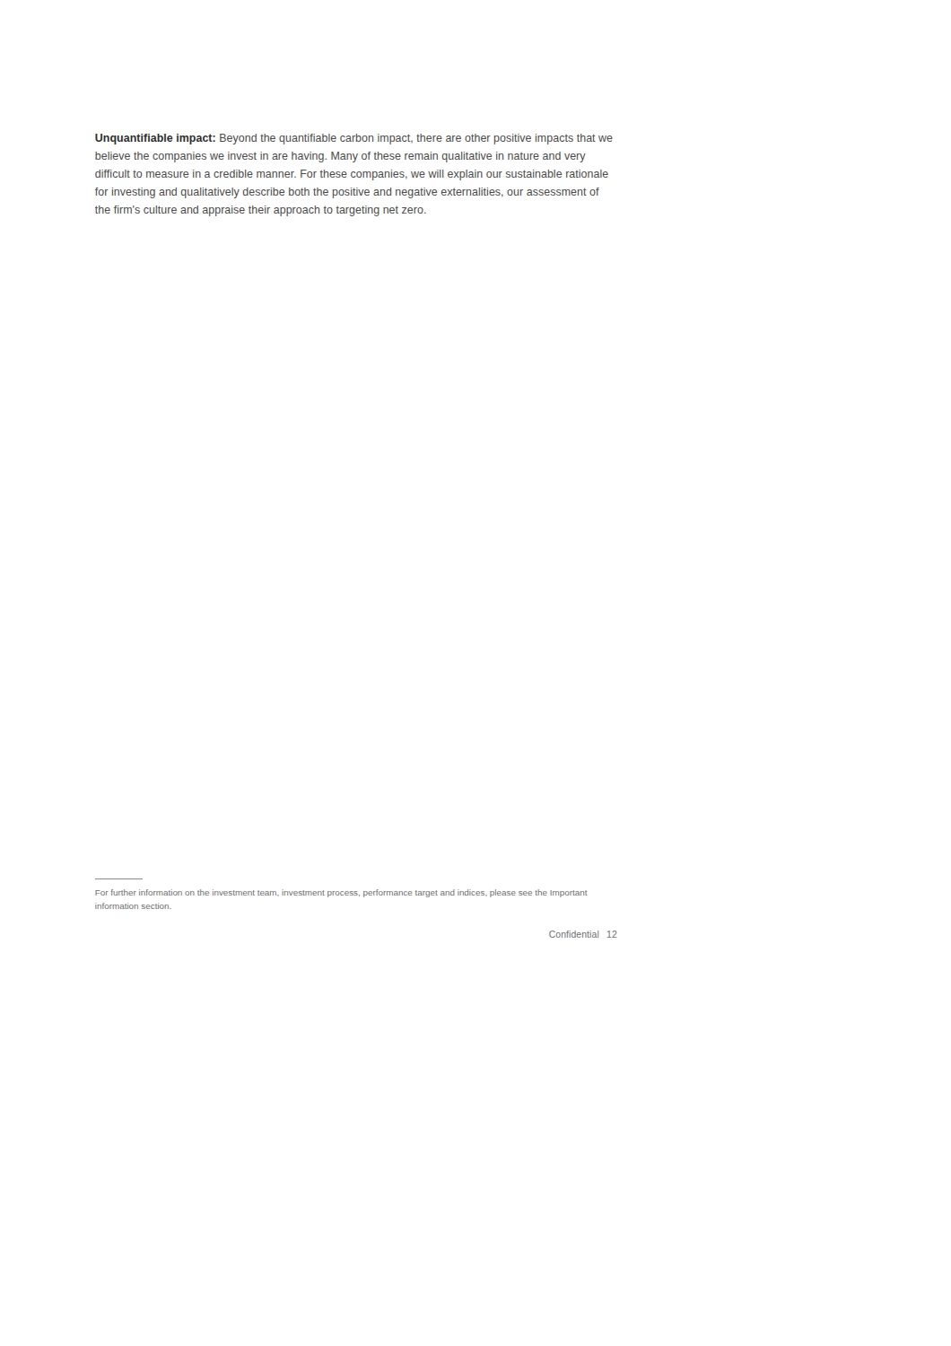Unquantifiable impact: Beyond the quantifiable carbon impact, there are other positive impacts that we believe the companies we invest in are having. Many of these remain qualitative in nature and very difficult to measure in a credible manner. For these companies, we will explain our sustainable rationale for investing and qualitatively describe both the positive and negative externalities, our assessment of the firm's culture and appraise their approach to targeting net zero.
For further information on the investment team, investment process, performance target and indices, please see the Important information section.
Confidential12